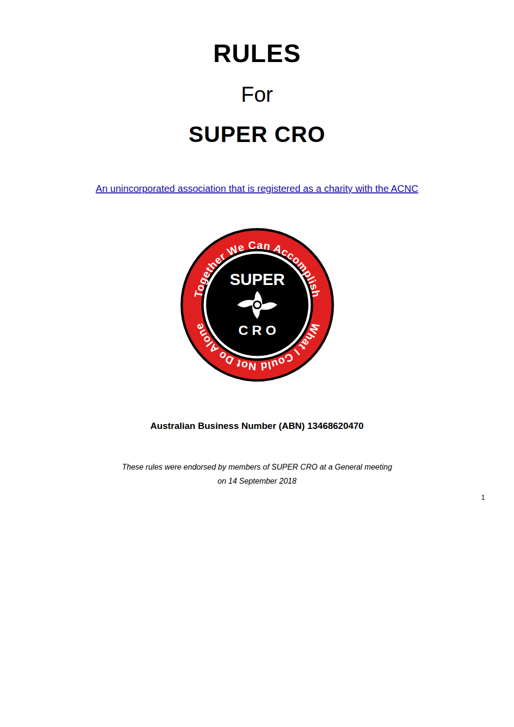RULES
For
SUPER CRO
An unincorporated association that is registered as a charity with the ACNC
Together We Can Accomplish What I Could Not Do Alone SUPER C R O
Australian Business Number (ABN) 13468620470
These rules were endorsed by members of SUPER CRO at a General meeting
on 14 September 2018
1